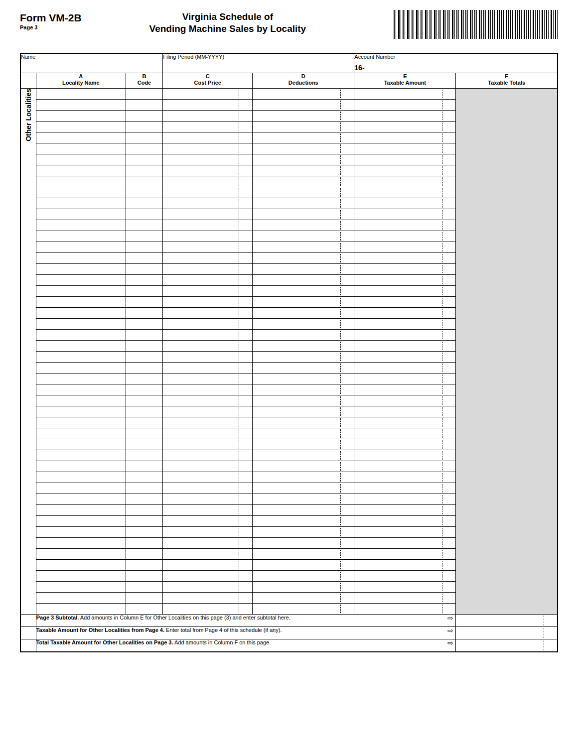Form VM-2B
Page 3
Virginia Schedule of
Vending Machine Sales by Locality
| Name | Filing Period (MM-YYYY) | Account Number 16- |
| | A Locality Name | B Code | C Cost Price | D Deductions | E Taxable Amount | F Taxable Totals |
| Other Localities | | | | | | |
| | Page 3 Subtotal. Add amounts in Column E for Other Localities on this page (3) and enter subtotal here. ⇨ | |
| | Taxable Amount for Other Localities from Page 4. Enter total from Page 4 of this schedule (if any). ⇨ | |
| | Total Taxable Amount for Other Localities on Page 3. Add amounts in Column F on this page. ⇨ | |